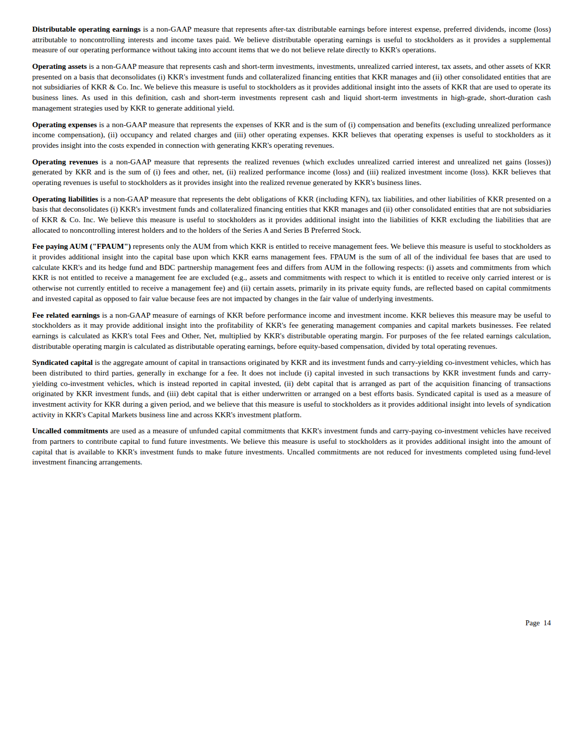Distributable operating earnings is a non-GAAP measure that represents after-tax distributable earnings before interest expense, preferred dividends, income (loss) attributable to noncontrolling interests and income taxes paid. We believe distributable operating earnings is useful to stockholders as it provides a supplemental measure of our operating performance without taking into account items that we do not believe relate directly to KKR's operations.
Operating assets is a non-GAAP measure that represents cash and short-term investments, investments, unrealized carried interest, tax assets, and other assets of KKR presented on a basis that deconsolidates (i) KKR's investment funds and collateralized financing entities that KKR manages and (ii) other consolidated entities that are not subsidiaries of KKR & Co. Inc. We believe this measure is useful to stockholders as it provides additional insight into the assets of KKR that are used to operate its business lines. As used in this definition, cash and short-term investments represent cash and liquid short-term investments in high-grade, short-duration cash management strategies used by KKR to generate additional yield.
Operating expenses is a non-GAAP measure that represents the expenses of KKR and is the sum of (i) compensation and benefits (excluding unrealized performance income compensation), (ii) occupancy and related charges and (iii) other operating expenses. KKR believes that operating expenses is useful to stockholders as it provides insight into the costs expended in connection with generating KKR's operating revenues.
Operating revenues is a non-GAAP measure that represents the realized revenues (which excludes unrealized carried interest and unrealized net gains (losses)) generated by KKR and is the sum of (i) fees and other, net, (ii) realized performance income (loss) and (iii) realized investment income (loss). KKR believes that operating revenues is useful to stockholders as it provides insight into the realized revenue generated by KKR's business lines.
Operating liabilities is a non-GAAP measure that represents the debt obligations of KKR (including KFN), tax liabilities, and other liabilities of KKR presented on a basis that deconsolidates (i) KKR's investment funds and collateralized financing entities that KKR manages and (ii) other consolidated entities that are not subsidiaries of KKR & Co. Inc. We believe this measure is useful to stockholders as it provides additional insight into the liabilities of KKR excluding the liabilities that are allocated to noncontrolling interest holders and to the holders of the Series A and Series B Preferred Stock.
Fee paying AUM ("FPAUM") represents only the AUM from which KKR is entitled to receive management fees. We believe this measure is useful to stockholders as it provides additional insight into the capital base upon which KKR earns management fees. FPAUM is the sum of all of the individual fee bases that are used to calculate KKR's and its hedge fund and BDC partnership management fees and differs from AUM in the following respects: (i) assets and commitments from which KKR is not entitled to receive a management fee are excluded (e.g., assets and commitments with respect to which it is entitled to receive only carried interest or is otherwise not currently entitled to receive a management fee) and (ii) certain assets, primarily in its private equity funds, are reflected based on capital commitments and invested capital as opposed to fair value because fees are not impacted by changes in the fair value of underlying investments.
Fee related earnings is a non-GAAP measure of earnings of KKR before performance income and investment income. KKR believes this measure may be useful to stockholders as it may provide additional insight into the profitability of KKR's fee generating management companies and capital markets businesses. Fee related earnings is calculated as KKR's total Fees and Other, Net, multiplied by KKR's distributable operating margin. For purposes of the fee related earnings calculation, distributable operating margin is calculated as distributable operating earnings, before equity-based compensation, divided by total operating revenues.
Syndicated capital is the aggregate amount of capital in transactions originated by KKR and its investment funds and carry-yielding co-investment vehicles, which has been distributed to third parties, generally in exchange for a fee. It does not include (i) capital invested in such transactions by KKR investment funds and carry-yielding co-investment vehicles, which is instead reported in capital invested, (ii) debt capital that is arranged as part of the acquisition financing of transactions originated by KKR investment funds, and (iii) debt capital that is either underwritten or arranged on a best efforts basis. Syndicated capital is used as a measure of investment activity for KKR during a given period, and we believe that this measure is useful to stockholders as it provides additional insight into levels of syndication activity in KKR's Capital Markets business line and across KKR's investment platform.
Uncalled commitments are used as a measure of unfunded capital commitments that KKR's investment funds and carry-paying co-investment vehicles have received from partners to contribute capital to fund future investments. We believe this measure is useful to stockholders as it provides additional insight into the amount of capital that is available to KKR's investment funds to make future investments. Uncalled commitments are not reduced for investments completed using fund-level investment financing arrangements.
Page 14